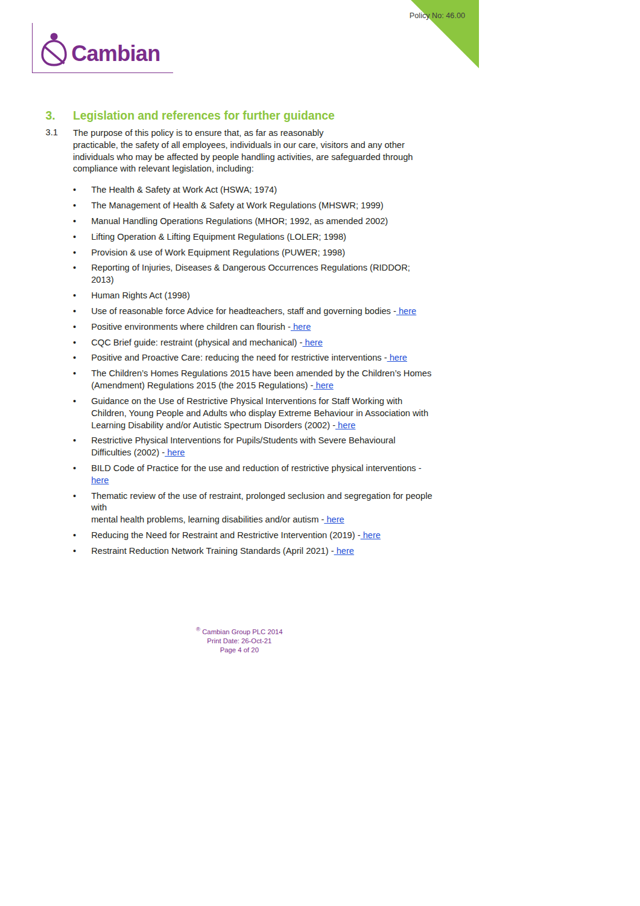Policy No: 46.00
Cambian
3. Legislation and references for further guidance
3.1
The purpose of this policy is to ensure that, as far as reasonably
practicable, the safety of all employees, individuals in our care, visitors and any other individuals who may be affected by people handling activities, are safeguarded through compliance with relevant legislation, including:
The Health & Safety at Work Act (HSWA; 1974)
The Management of Health & Safety at Work Regulations (MHSWR; 1999)
Manual Handling Operations Regulations (MHOR; 1992, as amended 2002)
Lifting Operation & Lifting Equipment Regulations (LOLER; 1998)
Provision & use of Work Equipment Regulations (PUWER; 1998)
Reporting of Injuries, Diseases & Dangerous Occurrences Regulations (RIDDOR; 2013)
Human Rights Act (1998)
Use of reasonable force Advice for headteachers, staff and governing bodies - here
Positive environments where children can flourish - here
CQC Brief guide: restraint (physical and mechanical) - here
Positive and Proactive Care: reducing the need for restrictive interventions - here
The Children’s Homes Regulations 2015 have been amended by the Children’s Homes (Amendment) Regulations 2015 (the 2015 Regulations) - here
Guidance on the Use of Restrictive Physical Interventions for Staff Working with Children, Young People and Adults who display Extreme Behaviour in Association with Learning Disability and/or Autistic Spectrum Disorders (2002) - here
Restrictive Physical Interventions for Pupils/Students with Severe Behavioural Difficulties (2002) - here
BILD Code of Practice for the use and reduction of restrictive physical interventions - here
Thematic review of the use of restraint, prolonged seclusion and segregation for people with
mental health problems, learning disabilities and/or autism - here
Reducing the Need for Restraint and Restrictive Intervention (2019) - here
Restraint Reduction Network Training Standards (April 2021) - here
® Cambian Group PLC 2014
Print Date: 26-Oct-21
Page 4 of 20